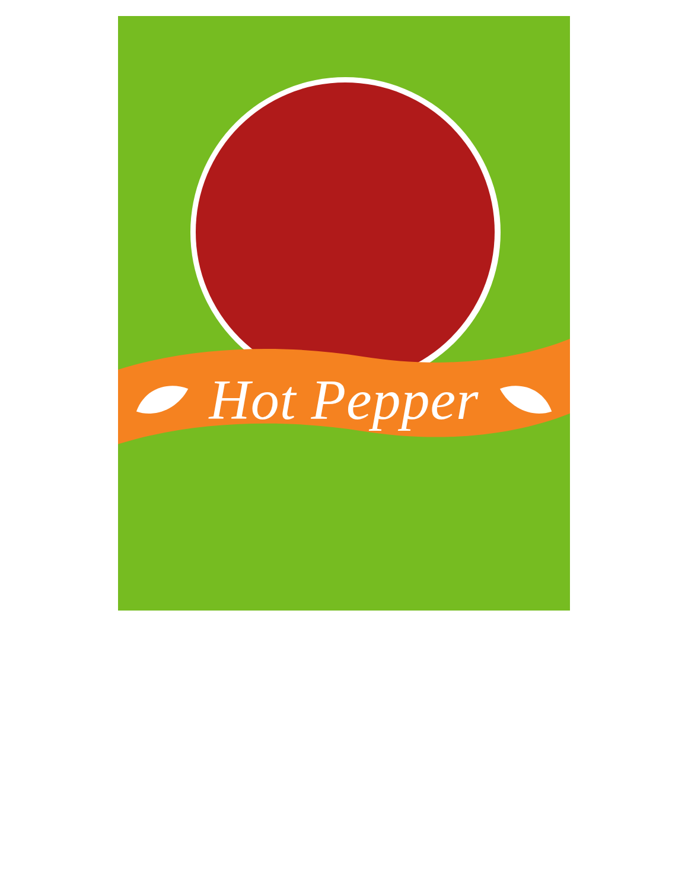Hot Pepper